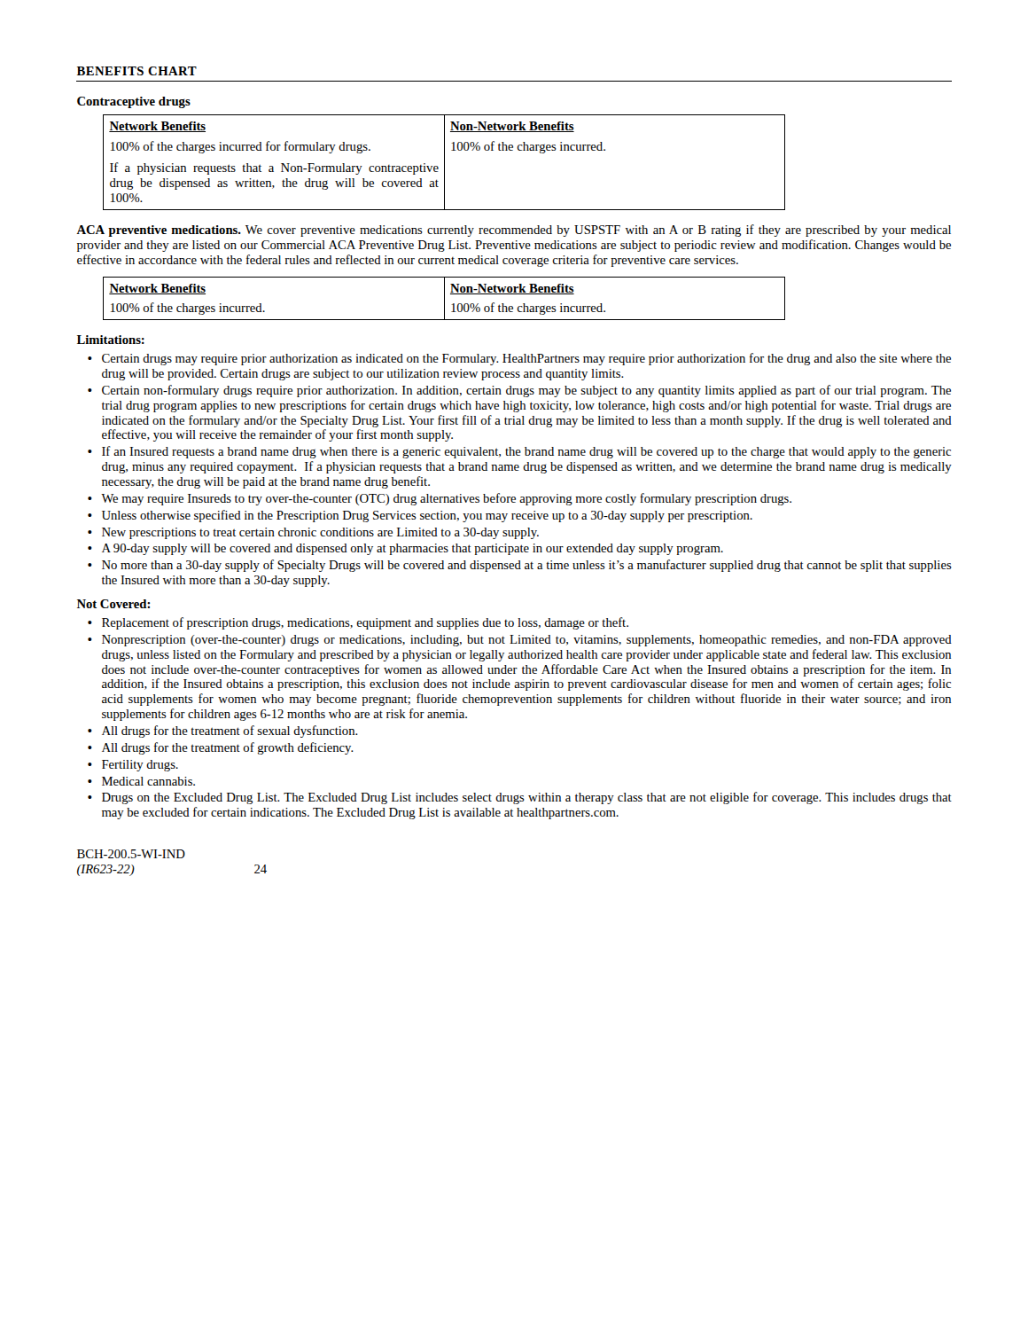BENEFITS CHART
Contraceptive drugs
| Network Benefits 100% of the charges incurred for formulary drugs. If a physician requests that a Non-Formulary contraceptive drug be dispensed as written, the drug will be covered at 100%. | Non-Network Benefits 100% of the charges incurred. |
ACA preventive medications. We cover preventive medications currently recommended by USPSTF with an A or B rating if they are prescribed by your medical provider and they are listed on our Commercial ACA Preventive Drug List. Preventive medications are subject to periodic review and modification. Changes would be effective in accordance with the federal rules and reflected in our current medical coverage criteria for preventive care services.
| Network Benefits 100% of the charges incurred. | Non-Network Benefits 100% of the charges incurred. |
Limitations:
Certain drugs may require prior authorization as indicated on the Formulary. HealthPartners may require prior authorization for the drug and also the site where the drug will be provided. Certain drugs are subject to our utilization review process and quantity limits.
Certain non-formulary drugs require prior authorization. In addition, certain drugs may be subject to any quantity limits applied as part of our trial program. The trial drug program applies to new prescriptions for certain drugs which have high toxicity, low tolerance, high costs and/or high potential for waste. Trial drugs are indicated on the formulary and/or the Specialty Drug List. Your first fill of a trial drug may be limited to less than a month supply. If the drug is well tolerated and effective, you will receive the remainder of your first month supply.
If an Insured requests a brand name drug when there is a generic equivalent, the brand name drug will be covered up to the charge that would apply to the generic drug, minus any required copayment. If a physician requests that a brand name drug be dispensed as written, and we determine the brand name drug is medically necessary, the drug will be paid at the brand name drug benefit.
We may require Insureds to try over-the-counter (OTC) drug alternatives before approving more costly formulary prescription drugs.
Unless otherwise specified in the Prescription Drug Services section, you may receive up to a 30-day supply per prescription.
New prescriptions to treat certain chronic conditions are Limited to a 30-day supply.
A 90-day supply will be covered and dispensed only at pharmacies that participate in our extended day supply program.
No more than a 30-day supply of Specialty Drugs will be covered and dispensed at a time unless it’s a manufacturer supplied drug that cannot be split that supplies the Insured with more than a 30-day supply.
Not Covered:
Replacement of prescription drugs, medications, equipment and supplies due to loss, damage or theft.
Nonprescription (over-the-counter) drugs or medications, including, but not Limited to, vitamins, supplements, homeopathic remedies, and non-FDA approved drugs, unless listed on the Formulary and prescribed by a physician or legally authorized health care provider under applicable state and federal law. This exclusion does not include over-the-counter contraceptives for women as allowed under the Affordable Care Act when the Insured obtains a prescription for the item. In addition, if the Insured obtains a prescription, this exclusion does not include aspirin to prevent cardiovascular disease for men and women of certain ages; folic acid supplements for women who may become pregnant; fluoride chemoprevention supplements for children without fluoride in their water source; and iron supplements for children ages 6-12 months who are at risk for anemia.
All drugs for the treatment of sexual dysfunction.
All drugs for the treatment of growth deficiency.
Fertility drugs.
Medical cannabis.
Drugs on the Excluded Drug List. The Excluded Drug List includes select drugs within a therapy class that are not eligible for coverage. This includes drugs that may be excluded for certain indications. The Excluded Drug List is available at healthpartners.com.
BCH-200.5-WI-IND
(IR623-22) 24